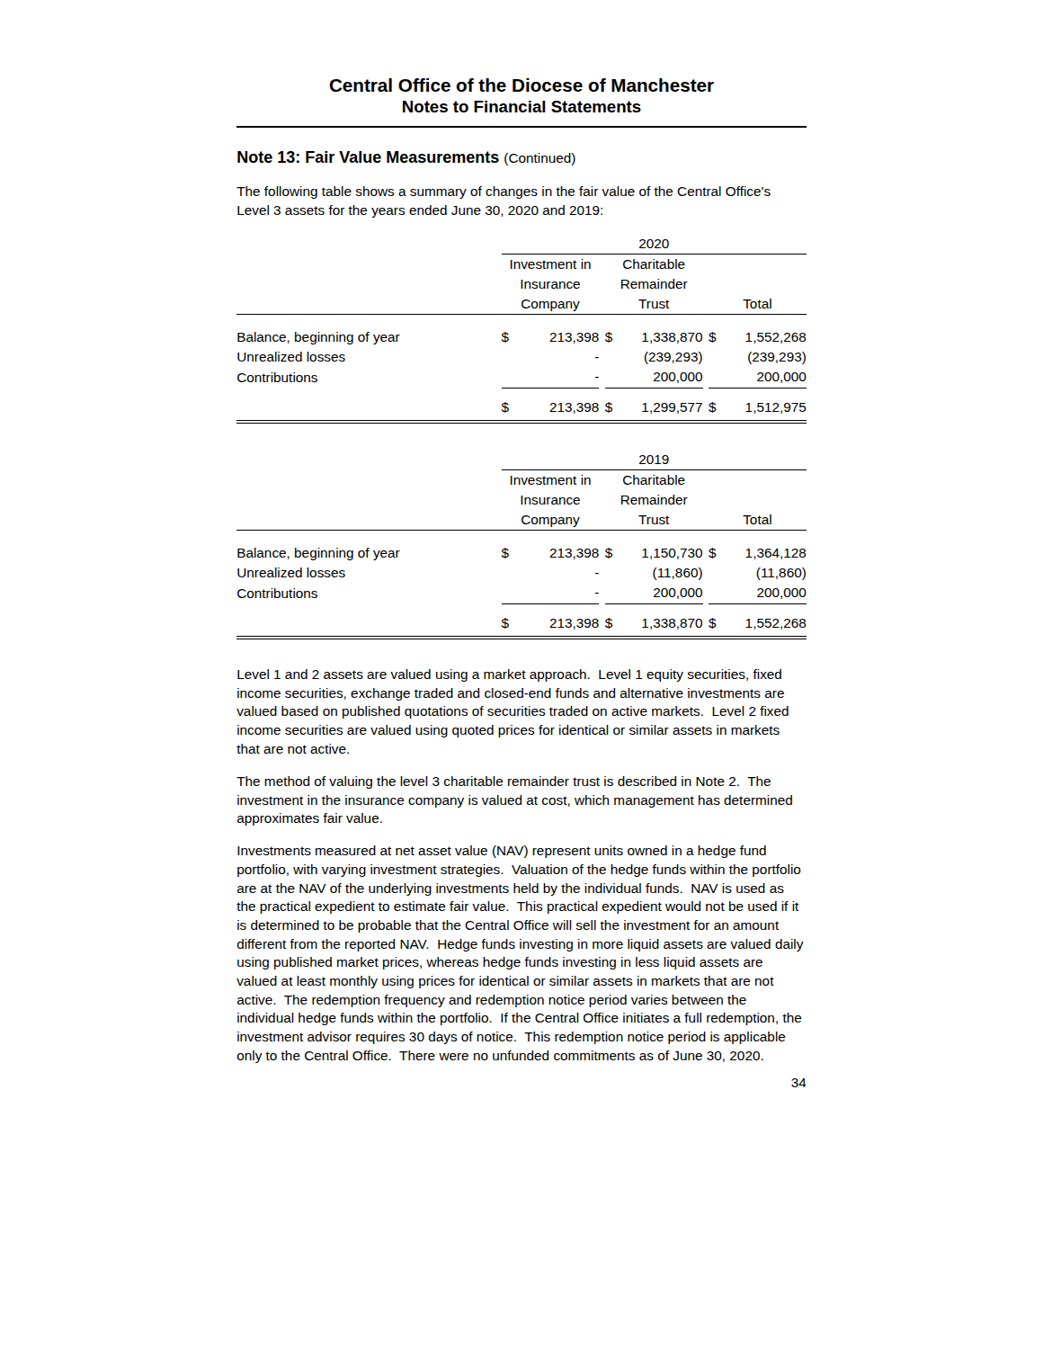Central Office of the Diocese of Manchester
Notes to Financial Statements
Note 13: Fair Value Measurements (Continued)
The following table shows a summary of changes in the fair value of the Central Office's Level 3 assets for the years ended June 30, 2020 and 2019:
| | 2020 |
| | Investment in | | Charitable | | |
| | Insurance | | Remainder | | |
| | Company | | Trust | | Total |
| Balance, beginning of year | $ | 213,398 | | $ | 1,338,870 | | $ | 1,552,268 |
| Unrealized losses | | - | | | (239,293) | | | (239,293) |
| Contributions | | - | | | 200,000 | | | 200,000 |
| | $ | 213,398 | | $ | 1,299,577 | | $ | 1,512,975 |
| | 2019 |
| | Investment in | | Charitable | | |
| | Insurance | | Remainder | | |
| | Company | | Trust | | Total |
| Balance, beginning of year | $ | 213,398 | | $ | 1,150,730 | | $ | 1,364,128 |
| Unrealized losses | | - | | | (11,860) | | | (11,860) |
| Contributions | | - | | | 200,000 | | | 200,000 |
| | $ | 213,398 | | $ | 1,338,870 | | $ | 1,552,268 |
Level 1 and 2 assets are valued using a market approach. Level 1 equity securities, fixed income securities, exchange traded and closed-end funds and alternative investments are valued based on published quotations of securities traded on active markets. Level 2 fixed income securities are valued using quoted prices for identical or similar assets in markets that are not active.
The method of valuing the level 3 charitable remainder trust is described in Note 2. The investment in the insurance company is valued at cost, which management has determined approximates fair value.
Investments measured at net asset value (NAV) represent units owned in a hedge fund portfolio, with varying investment strategies. Valuation of the hedge funds within the portfolio are at the NAV of the underlying investments held by the individual funds. NAV is used as the practical expedient to estimate fair value. This practical expedient would not be used if it is determined to be probable that the Central Office will sell the investment for an amount different from the reported NAV. Hedge funds investing in more liquid assets are valued daily using published market prices, whereas hedge funds investing in less liquid assets are valued at least monthly using prices for identical or similar assets in markets that are not active. The redemption frequency and redemption notice period varies between the individual hedge funds within the portfolio. If the Central Office initiates a full redemption, the investment advisor requires 30 days of notice. This redemption notice period is applicable only to the Central Office. There were no unfunded commitments as of June 30, 2020.
34